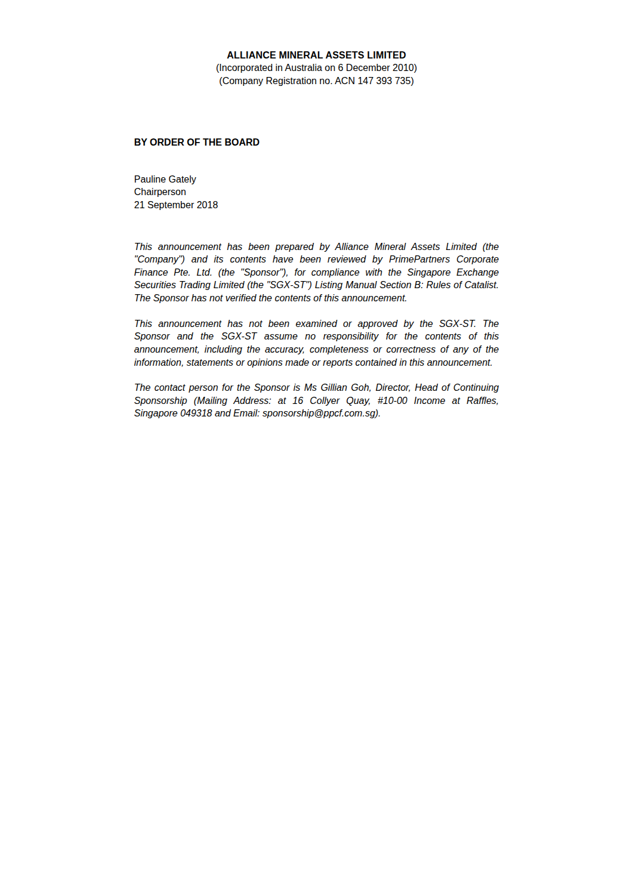ALLIANCE MINERAL ASSETS LIMITED
(Incorporated in Australia on 6 December 2010)
(Company Registration no. ACN 147 393 735)
BY ORDER OF THE BOARD
Pauline Gately
Chairperson
21 September 2018
This announcement has been prepared by Alliance Mineral Assets Limited (the "Company") and its contents have been reviewed by PrimePartners Corporate Finance Pte. Ltd. (the "Sponsor"), for compliance with the Singapore Exchange Securities Trading Limited (the "SGX-ST") Listing Manual Section B: Rules of Catalist. The Sponsor has not verified the contents of this announcement.
This announcement has not been examined or approved by the SGX-ST. The Sponsor and the SGX-ST assume no responsibility for the contents of this announcement, including the accuracy, completeness or correctness of any of the information, statements or opinions made or reports contained in this announcement.
The contact person for the Sponsor is Ms Gillian Goh, Director, Head of Continuing Sponsorship (Mailing Address: at 16 Collyer Quay, #10-00 Income at Raffles, Singapore 049318 and Email: sponsorship@ppcf.com.sg).